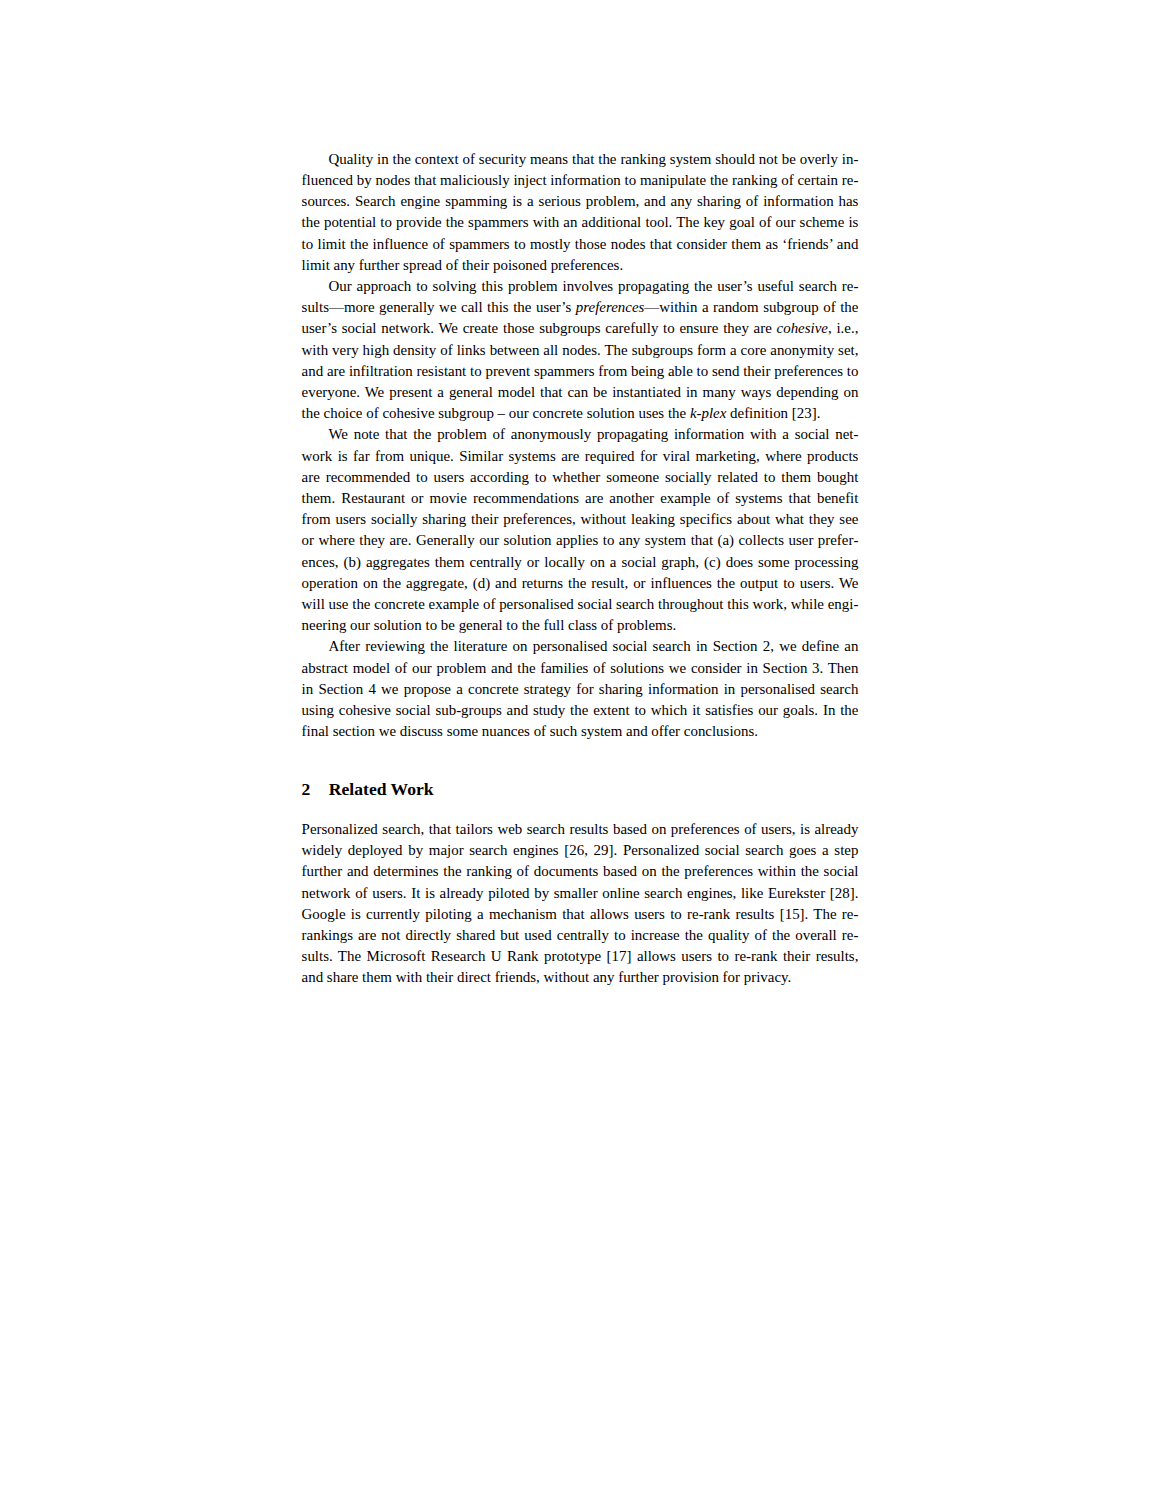Quality in the context of security means that the ranking system should not be overly influenced by nodes that maliciously inject information to manipulate the ranking of certain resources. Search engine spamming is a serious problem, and any sharing of information has the potential to provide the spammers with an additional tool. The key goal of our scheme is to limit the influence of spammers to mostly those nodes that consider them as ‘friends’ and limit any further spread of their poisoned preferences.
Our approach to solving this problem involves propagating the user’s useful search results—more generally we call this the user’s preferences—within a random subgroup of the user’s social network. We create those subgroups carefully to ensure they are cohesive, i.e., with very high density of links between all nodes. The subgroups form a core anonymity set, and are infiltration resistant to prevent spammers from being able to send their preferences to everyone. We present a general model that can be instantiated in many ways depending on the choice of cohesive subgroup – our concrete solution uses the k-plex definition [23].
We note that the problem of anonymously propagating information with a social network is far from unique. Similar systems are required for viral marketing, where products are recommended to users according to whether someone socially related to them bought them. Restaurant or movie recommendations are another example of systems that benefit from users socially sharing their preferences, without leaking specifics about what they see or where they are. Generally our solution applies to any system that (a) collects user preferences, (b) aggregates them centrally or locally on a social graph, (c) does some processing operation on the aggregate, (d) and returns the result, or influences the output to users. We will use the concrete example of personalised social search throughout this work, while engineering our solution to be general to the full class of problems.
After reviewing the literature on personalised social search in Section 2, we define an abstract model of our problem and the families of solutions we consider in Section 3. Then in Section 4 we propose a concrete strategy for sharing information in personalised search using cohesive social sub-groups and study the extent to which it satisfies our goals. In the final section we discuss some nuances of such system and offer conclusions.
2 Related Work
Personalized search, that tailors web search results based on preferences of users, is already widely deployed by major search engines [26, 29]. Personalized social search goes a step further and determines the ranking of documents based on the preferences within the social network of users. It is already piloted by smaller online search engines, like Eurekster [28]. Google is currently piloting a mechanism that allows users to re-rank results [15]. The re-rankings are not directly shared but used centrally to increase the quality of the overall results. The Microsoft Research U Rank prototype [17] allows users to re-rank their results, and share them with their direct friends, without any further provision for privacy.